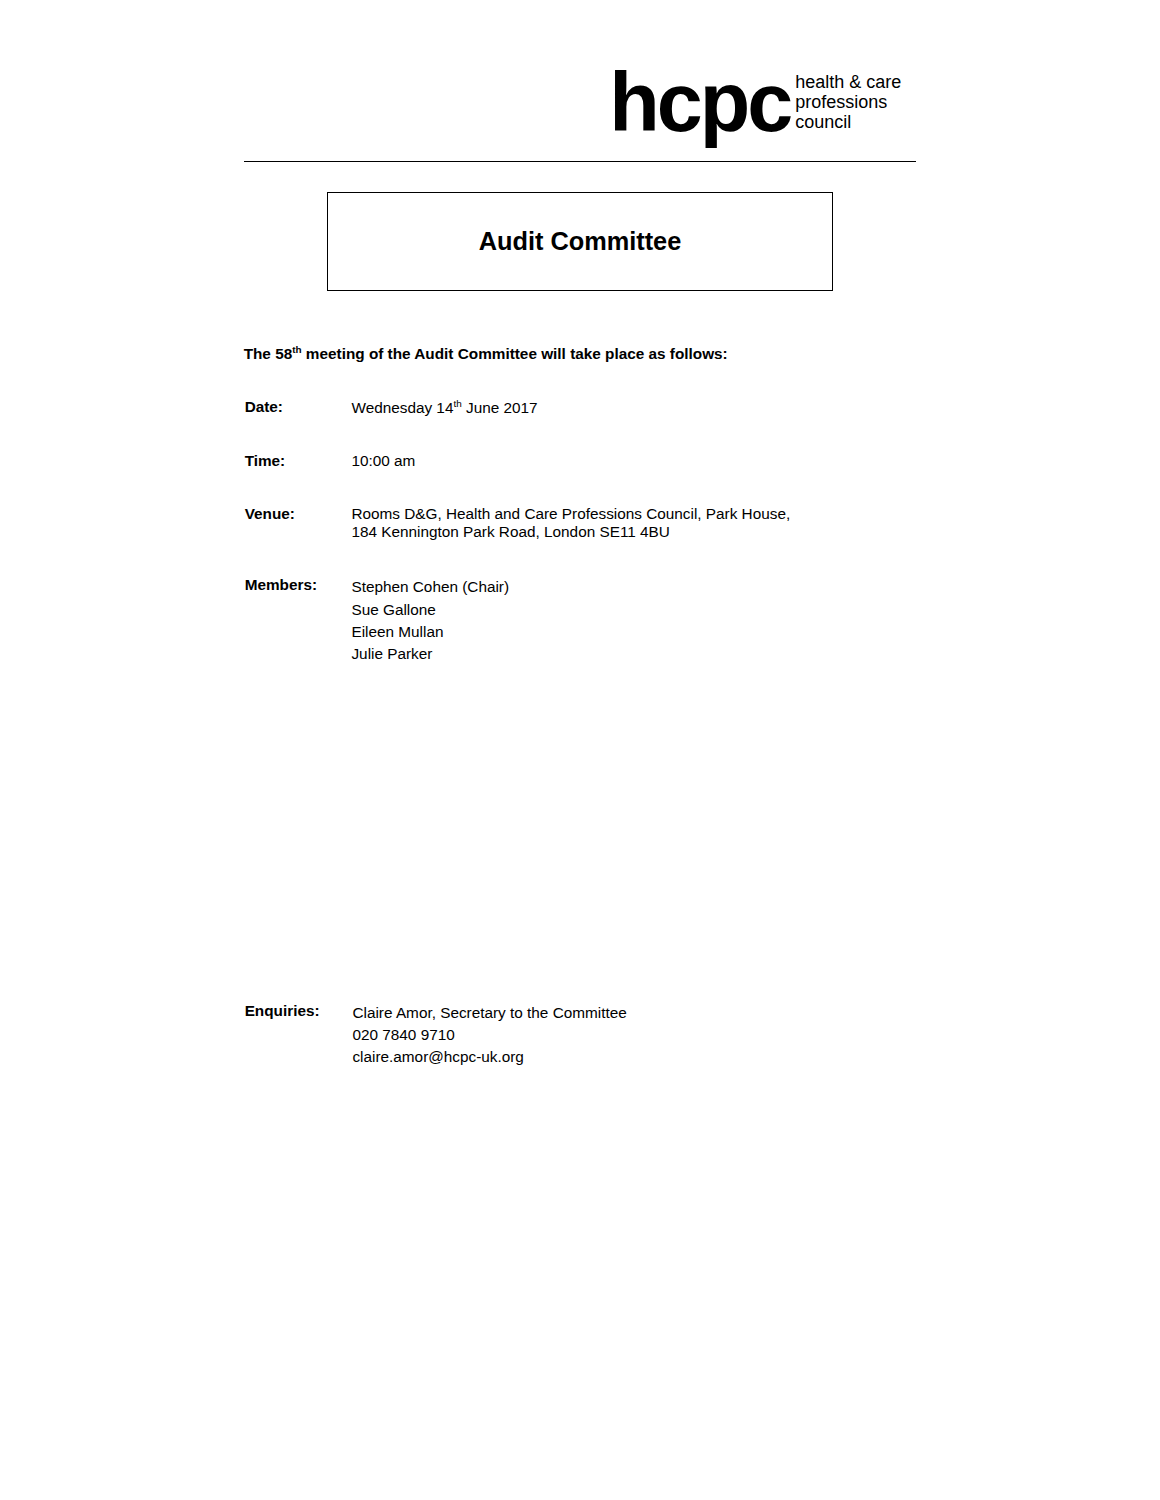hcpc health & care
professions
council
Audit Committee
The 58th meeting of the Audit Committee will take place as follows:
| Date: | Wednesday 14 th June 2017 |
| Time: | 10:00 am |
| Venue: | Rooms D&G, Health and Care Professions Council, Park House, 184 Kennington Park Road, London SE11 4BU |
| Members: | Stephen Cohen (Chair) Sue Gallone Eileen Mullan Julie Parker |
| Enquiries: | Claire Amor, Secretary to the Committee 020 7840 9710 claire.amor@hcpc-uk.org |